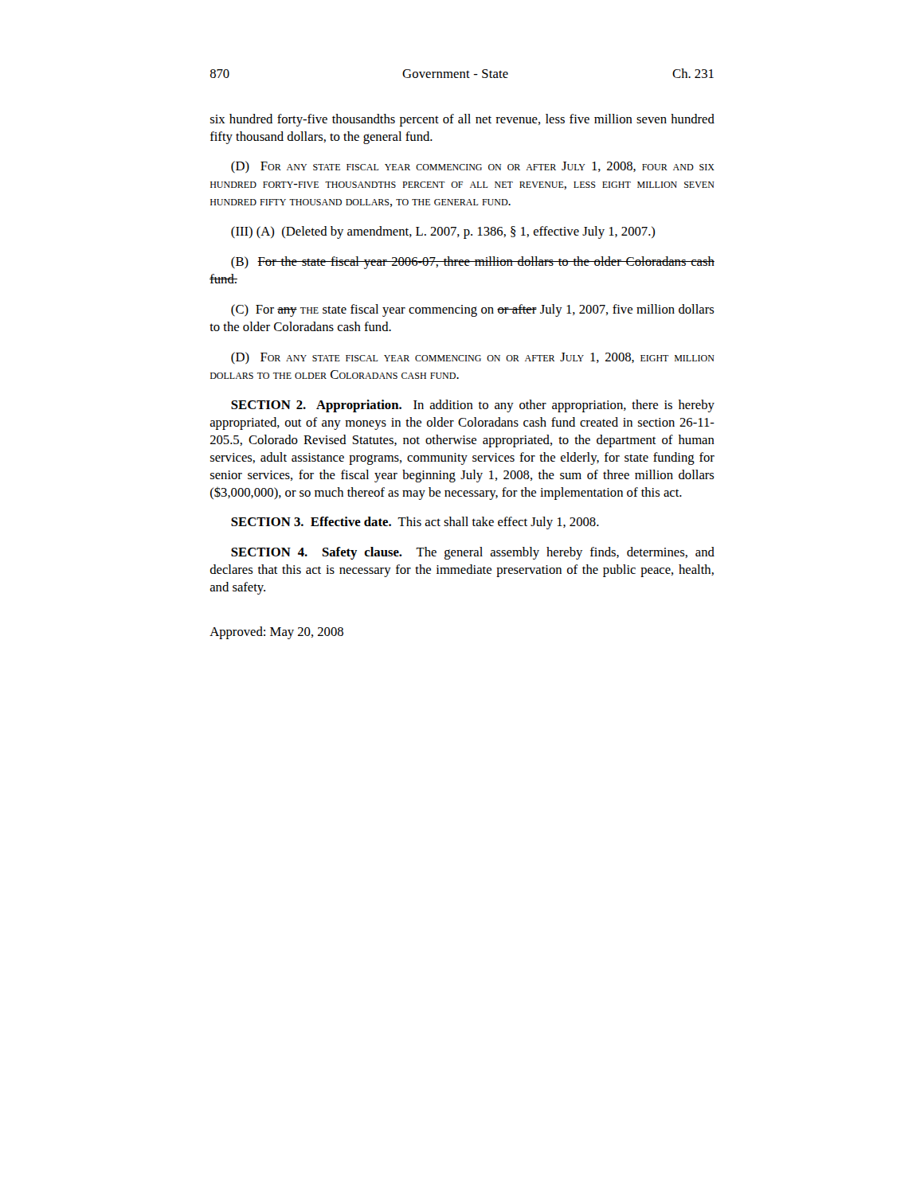870
Government - State
Ch. 231
six hundred forty-five thousandths percent of all net revenue, less five million seven hundred fifty thousand dollars, to the general fund.
(D) For any state fiscal year commencing on or after July 1, 2008, four and six hundred forty-five thousandths percent of all net revenue, less eight million seven hundred fifty thousand dollars, to the general fund.
(III) (A) (Deleted by amendment, L. 2007, p. 1386, § 1, effective July 1, 2007.)
(B) For the state fiscal year 2006-07, three million dollars to the older Coloradans cash fund.
(C) For any the state fiscal year commencing on or after July 1, 2007, five million dollars to the older Coloradans cash fund.
(D) For any state fiscal year commencing on or after July 1, 2008, eight million dollars to the older Coloradans cash fund.
SECTION 2. Appropriation. In addition to any other appropriation, there is hereby appropriated, out of any moneys in the older Coloradans cash fund created in section 26-11-205.5, Colorado Revised Statutes, not otherwise appropriated, to the department of human services, adult assistance programs, community services for the elderly, for state funding for senior services, for the fiscal year beginning July 1, 2008, the sum of three million dollars ($3,000,000), or so much thereof as may be necessary, for the implementation of this act.
SECTION 3. Effective date. This act shall take effect July 1, 2008.
SECTION 4. Safety clause. The general assembly hereby finds, determines, and declares that this act is necessary for the immediate preservation of the public peace, health, and safety.
Approved: May 20, 2008